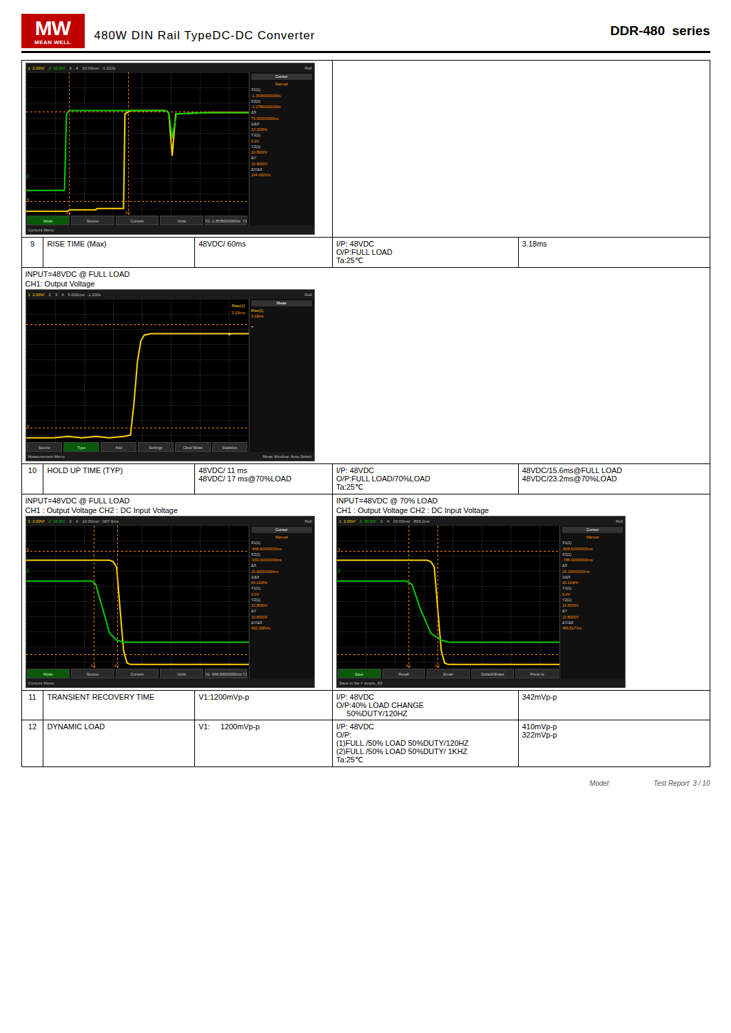MW MEAN WELL
480W DIN Rail TypeDC-DC Converter
DDR-480 series
| 1 2.00V/ 2 10.0V/ 3 4 20.00ms/ -1.322s Roll 1 2 X1 X2 Cursor Manual X1(1) -1.35360000000s X2(1) -1.27860000000s ΔX 75.00000000ms 1/ΔX 13.333Hz Y1(1) 0.0V Y2(1) 10.8000V ΔY 10.8000V ΔY/ΔX 144.000V/s Cursors Menu Mode Manual Source 1 Cursors X2 Units X1 -1.35360000000s Y1: 0.0V X2 -1.27860000000s Y2: 10.8000V | |
| 9 | RISE TIME (Max) | 48VDC/ 60ms | I/P: 48VDC O/P:FULL LOAD Ta:25℃ | 3.18ms |
| INPUT=48VDC @ FULL LOAD CH1: Output Voltage 1 2.00V/ 2 3 4 5.000ms/ -1.200s Roll 1 Rise(1) 3.18ms + Meas Rise(1) 3.18ms + Measurement Menu Meas Window: Auto Select Source 1 Type Rise Add Measurement Settings Clear Meas Statistics |
| 10 | HOLD UP TIME (TYP) | 48VDC/ 11 ms 48VDC/ 17 ms@70%LOAD | I/P: 48VDC O/P:FULL LOAD/70%LOAD Ta:25℃ | 48VDC/15.6ms@FULL LOAD 48VDC/23.2ms@70%LOAD |
| INPUT=48VDC @ FULL LOAD CH1 : Output Voltage CH2 : DC Input Voltage 1 2.00V/ 2 10.0V/ 3 4 10.00ms/ -907.6ms Roll 1 2 X1 X2 Cursor Manual X1(1) -946.60000000ms X2(1) -931.00000000ms ΔX 15.60000000ms 1/ΔX 64.103Hz Y1(1) 0.0V Y2(1) 10.8000V ΔY 10.8000V ΔY/ΔX 692.308V/s Cursors Menu Mode Manual Source 1 Cursors X2 Units X1 -946.60000000ms Y1: 0.0V X2 -931.00000000ms Y2: 10.8000V | INPUT=48VDC @ 70% LOAD CH1 : Output Voltage CH2 : DC Input Voltage 1 2.00V/ 2 10.0V/ 3 4 20.00ms/ -809.2ms Roll 1 2 X1 X2 Cursor Manual X1(1) -809.60000000ms X2(1) -786.40000000ms ΔX 23.20000000ms 1/ΔX 43.103Hz Y1(1) 0.0V Y2(1) 10.8000V ΔY 10.8000V ΔY/ΔX 465.517V/s Save to file = scope_69 Save Recall Email Default/Erase Press to Save |
| 11 | TRANSIENT RECOVERY TIME | V1:1200mVp-p | I/P: 48VDC O/P:40% LOAD CHANGE 50%DUTY/120HZ | 342mVp-p |
| 12 | DYNAMIC LOAD | V1: 1200mVp-p | I/P: 48VDC O/P: (1)FULL /50% LOAD 50%DUTY/120HZ (2)FULL /50% LOAD 50%DUTY/ 1KHZ Ta:25℃ | 410mVp-p 322mVp-p |
Model: Test Report 3 / 10